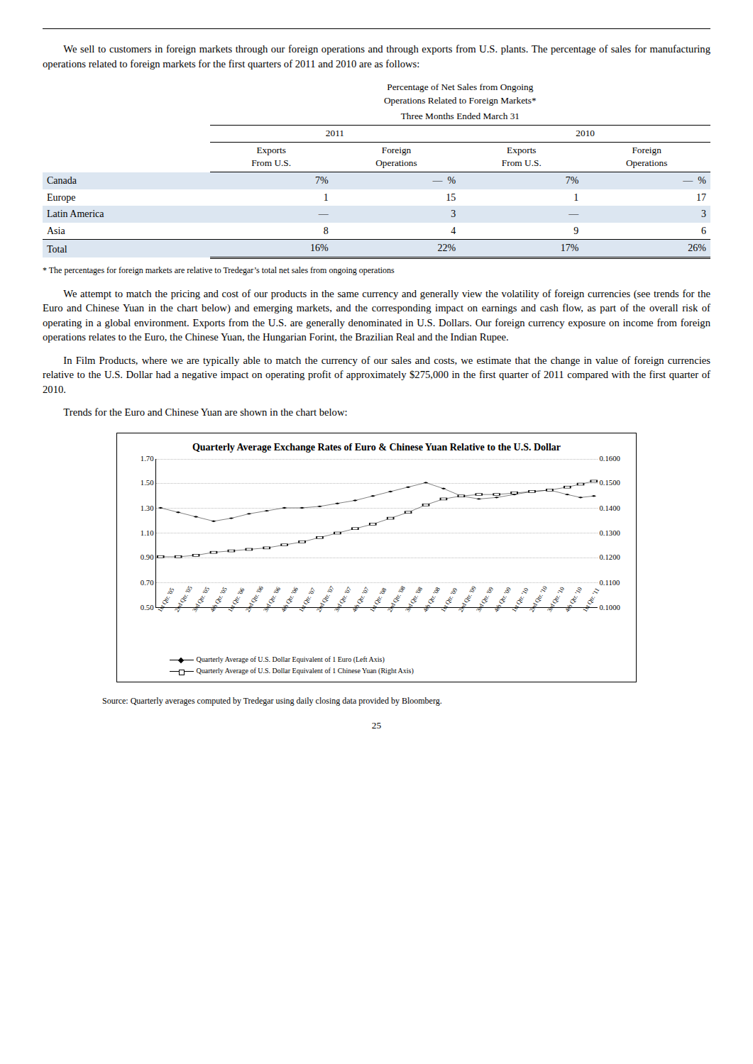We sell to customers in foreign markets through our foreign operations and through exports from U.S. plants. The percentage of sales for manufacturing operations related to foreign markets for the first quarters of 2011 and 2010 are as follows:
| | Percentage of Net Sales from Ongoing Operations Related to Foreign Markets* |
| | Three Months Ended March 31 |
| | 2011 | 2010 |
| | Exports From U.S. | Foreign Operations | Exports From U.S. | Foreign Operations |
| Canada | 7% | — % | 7% | — % |
| Europe | 1 | 15 | 1 | 17 |
| Latin America | — | 3 | — | 3 |
| Asia | 8 | 4 | 9 | 6 |
| Total | 16% | 22% | 17% | 26% |
* The percentages for foreign markets are relative to Tredegar’s total net sales from ongoing operations
We attempt to match the pricing and cost of our products in the same currency and generally view the volatility of foreign currencies (see trends for the Euro and Chinese Yuan in the chart below) and emerging markets, and the corresponding impact on earnings and cash flow, as part of the overall risk of operating in a global environment. Exports from the U.S. are generally denominated in U.S. Dollars. Our foreign currency exposure on income from foreign operations relates to the Euro, the Chinese Yuan, the Hungarian Forint, the Brazilian Real and the Indian Rupee.
In Film Products, where we are typically able to match the currency of our sales and costs, we estimate that the change in value of foreign currencies relative to the U.S. Dollar had a negative impact on operating profit of approximately $275,000 in the first quarter of 2011 compared with the first quarter of 2010.
Trends for the Euro and Chinese Yuan are shown in the chart below:
Quarterly Average Exchange Rates of Euro & Chinese Yuan Relative to the U.S. Dollar
1.70
1.50
1.30
1.10
0.90
0.70
0.50
0.1600
0.1500
0.1400
0.1300
0.1200
0.1100
0.1000
1st Qtr. '05 2nd Qtr. '05 3rd Qtr. '05 4th Qtr. '05 1st Qtr. '06 2nd Qtr. '06 3rd Qtr. '06 4th Qtr. '06 1st Qtr. '07 2nd Qtr. '07 3rd Qtr. '07 4th Qtr. '07 1st Qtr. '08 2nd Qtr. '08 3rd Qtr. '08 4th Qtr. '08 1st Qtr. '09 2nd Qtr. '09 3rd Qtr. '09 4th Qtr. '09 1st Qtr. '10 2nd Qtr. '10 3rd Qtr. '10 4th Qtr. '10 1st Qtr. '11
Quarterly Average of U.S. Dollar Equivalent of 1 Euro (Left Axis)
Quarterly Average of U.S. Dollar Equivalent of 1 Chinese Yuan (Right Axis)
Source: Quarterly averages computed by Tredegar using daily closing data provided by Bloomberg.
25